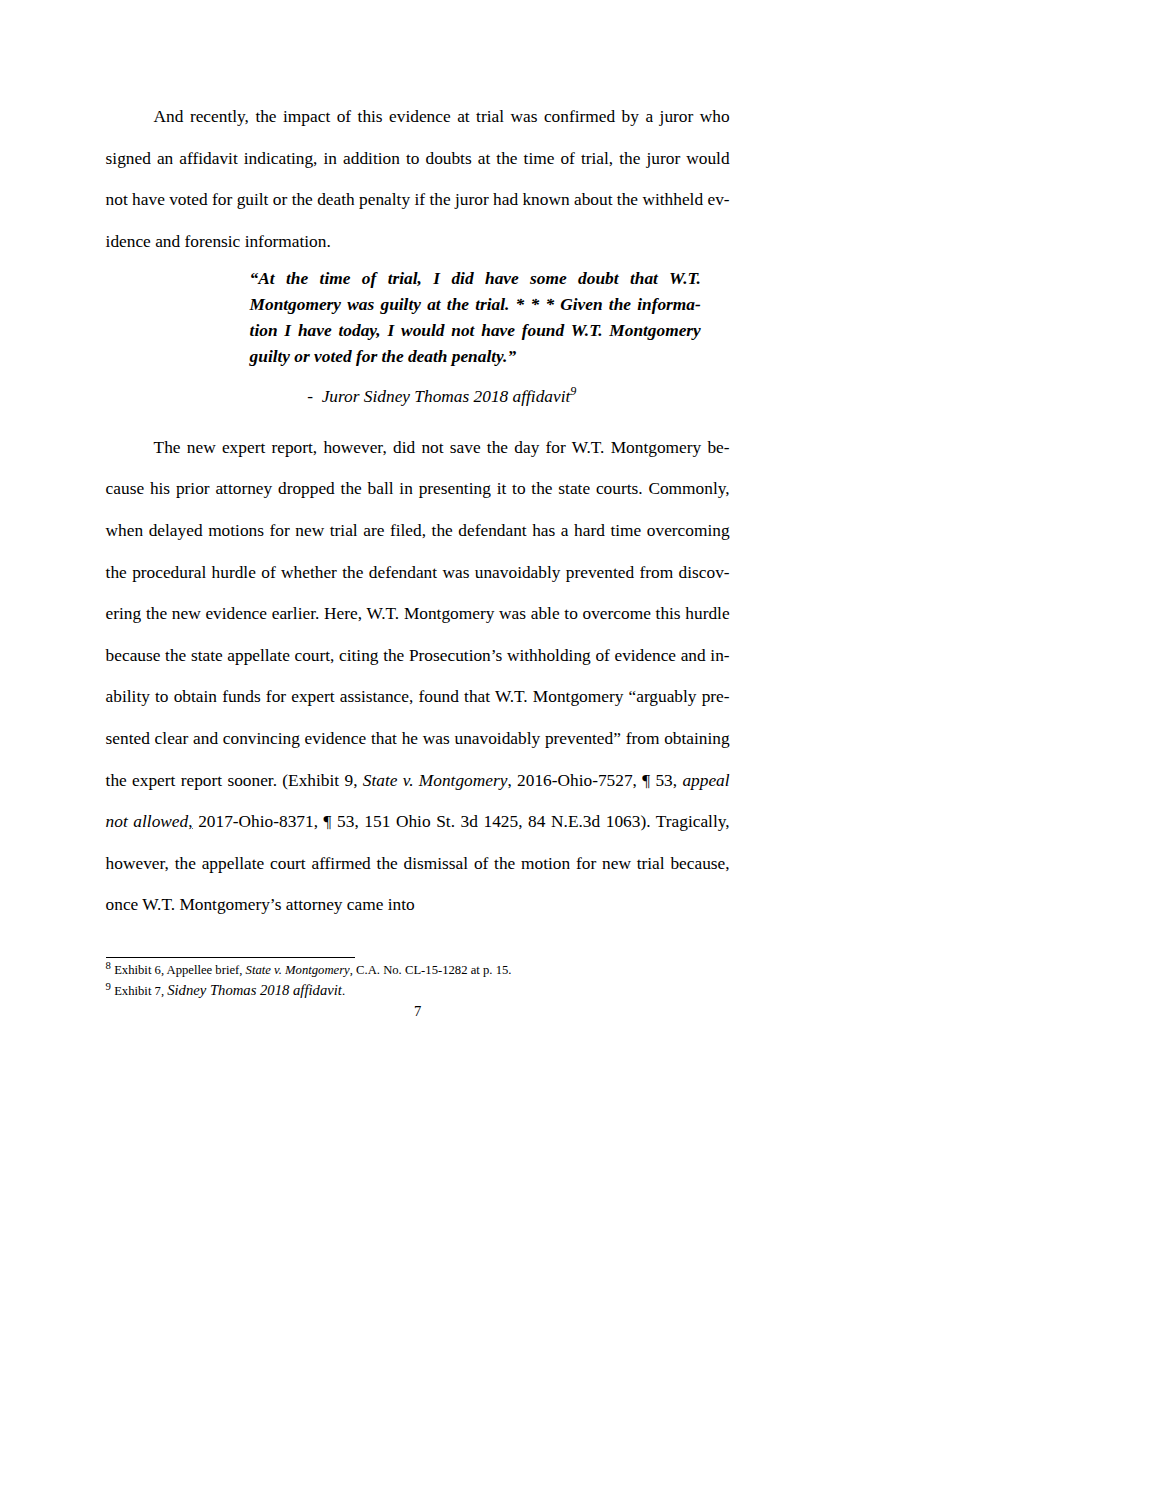And recently, the impact of this evidence at trial was confirmed by a juror who signed an affidavit indicating, in addition to doubts at the time of trial, the juror would not have voted for guilt or the death penalty if the juror had known about the withheld evidence and forensic information.
“At the time of trial, I did have some doubt that W.T. Montgomery was guilty at the trial. * * * Given the information I have today, I would not have found W.T. Montgomery guilty or voted for the death penalty.”
-Juror Sidney Thomas 2018 affidavit9
The new expert report, however, did not save the day for W.T. Montgomery because his prior attorney dropped the ball in presenting it to the state courts. Commonly, when delayed motions for new trial are filed, the defendant has a hard time overcoming the procedural hurdle of whether the defendant was unavoidably prevented from discovering the new evidence earlier. Here, W.T. Montgomery was able to overcome this hurdle because the state appellate court, citing the Prosecution’s withholding of evidence and inability to obtain funds for expert assistance, found that W.T. Montgomery “arguably presented clear and convincing evidence that he was unavoidably prevented” from obtaining the expert report sooner. (Exhibit 9, State v. Montgomery, 2016-Ohio-7527, ¶ 53, appeal not allowed, 2017-Ohio-8371, ¶ 53, 151 Ohio St. 3d 1425, 84 N.E.3d 1063). Tragically, however, the appellate court affirmed the dismissal of the motion for new trial because, once W.T. Montgomery’s attorney came into
8 Exhibit 6, Appellee brief, State v. Montgomery, C.A. No. CL-15-1282 at p. 15.
9 Exhibit 7, Sidney Thomas 2018 affidavit.
7